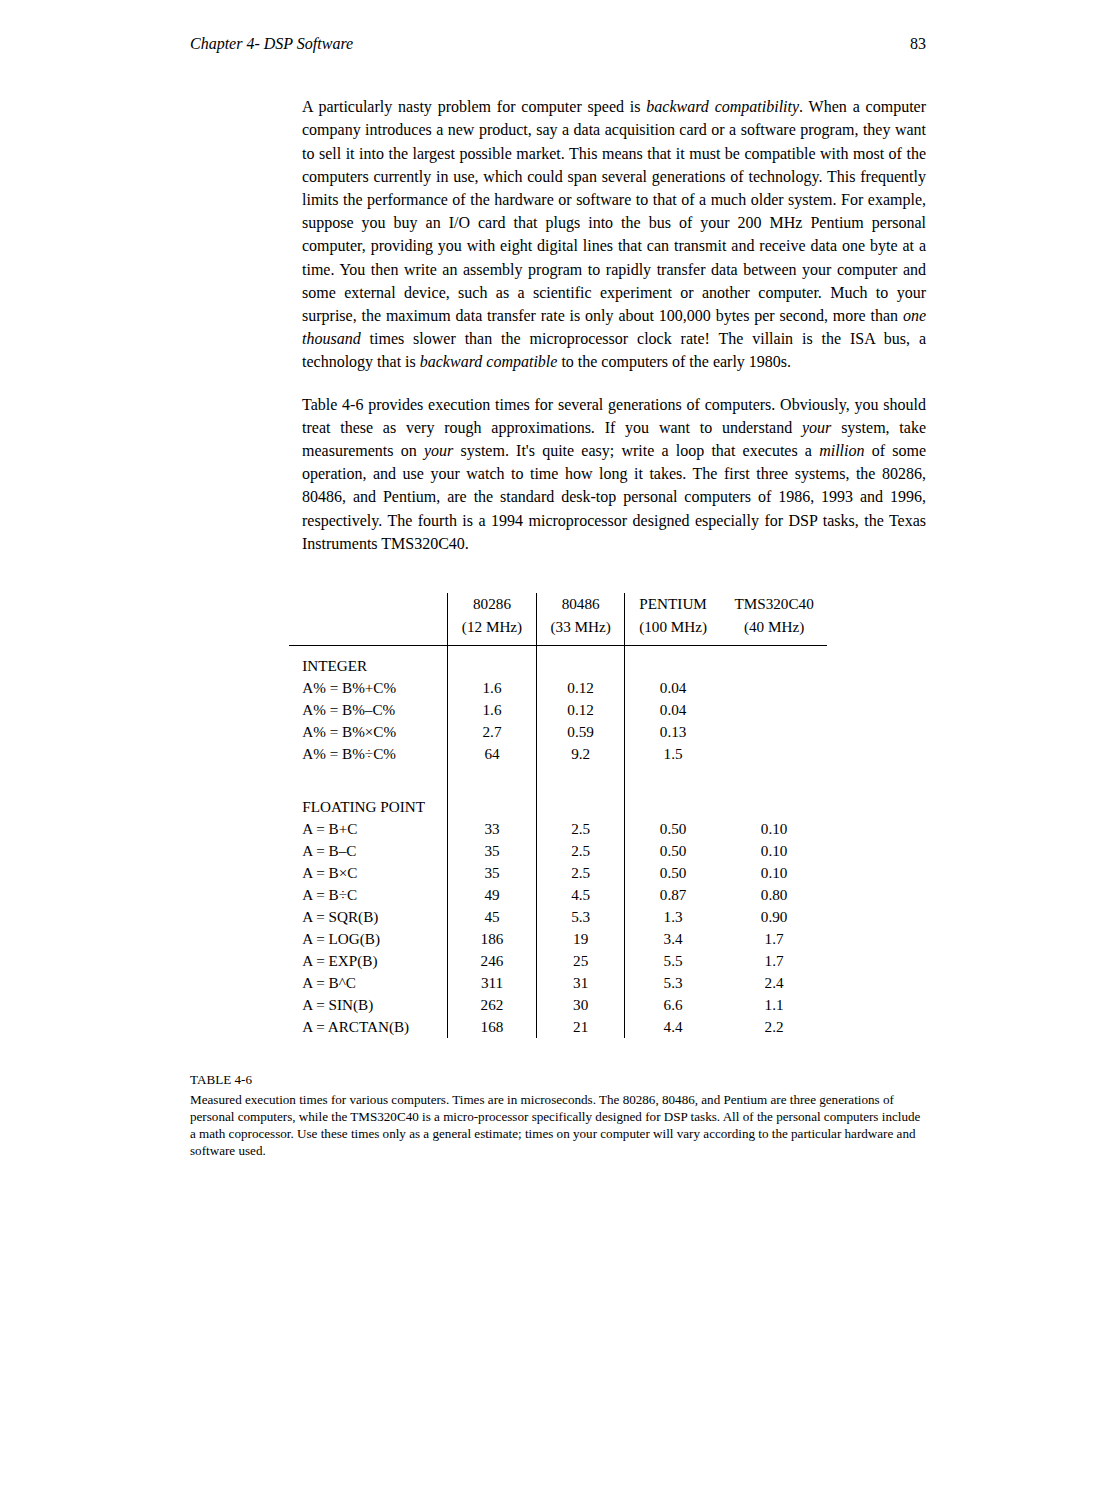Chapter 4- DSP Software 83
A particularly nasty problem for computer speed is backward compatibility. When a computer company introduces a new product, say a data acquisition card or a software program, they want to sell it into the largest possible market. This means that it must be compatible with most of the computers currently in use, which could span several generations of technology. This frequently limits the performance of the hardware or software to that of a much older system. For example, suppose you buy an I/O card that plugs into the bus of your 200 MHz Pentium personal computer, providing you with eight digital lines that can transmit and receive data one byte at a time. You then write an assembly program to rapidly transfer data between your computer and some external device, such as a scientific experiment or another computer. Much to your surprise, the maximum data transfer rate is only about 100,000 bytes per second, more than one thousand times slower than the microprocessor clock rate! The villain is the ISA bus, a technology that is backward compatible to the computers of the early 1980s.
Table 4-6 provides execution times for several generations of computers. Obviously, you should treat these as very rough approximations. If you want to understand your system, take measurements on your system. It's quite easy; write a loop that executes a million of some operation, and use your watch to time how long it takes. The first three systems, the 80286, 80486, and Pentium, are the standard desk-top personal computers of 1986, 1993 and 1996, respectively. The fourth is a 1994 microprocessor designed especially for DSP tasks, the Texas Instruments TMS320C40.
| | 80286 | 80486 | PENTIUM | TMS320C40 |
| --- | --- | --- | --- | --- |
| | (12 MHz) | (33 MHz) | (100 MHz) | (40 MHz) |
| INTEGER | | | | |
| A% = B%+C% | 1.6 | 0.12 | 0.04 | |
| A% = B%–C% | 1.6 | 0.12 | 0.04 | |
| A% = B%×C% | 2.7 | 0.59 | 0.13 | |
| A% = B%÷C% | 64 | 9.2 | 1.5 | |
| FLOATING POINT | | | | |
| A = B+C | 33 | 2.5 | 0.50 | 0.10 |
| A = B–C | 35 | 2.5 | 0.50 | 0.10 |
| A = B×C | 35 | 2.5 | 0.50 | 0.10 |
| A = B÷C | 49 | 4.5 | 0.87 | 0.80 |
| A = SQR(B) | 45 | 5.3 | 1.3 | 0.90 |
| A = LOG(B) | 186 | 19 | 3.4 | 1.7 |
| A = EXP(B) | 246 | 25 | 5.5 | 1.7 |
| A = B^C | 311 | 31 | 5.3 | 2.4 |
| A = SIN(B) | 262 | 30 | 6.6 | 1.1 |
| A = ARCTAN(B) | 168 | 21 | 4.4 | 2.2 |
TABLE 4-6 Measured execution times for various computers. Times are in microseconds. The 80286, 80486, and Pentium are three generations of personal computers, while the TMS320C40 is a micro-processor specifically designed for DSP tasks. All of the personal computers include a math coprocessor. Use these times only as a general estimate; times on your computer will vary according to the particular hardware and software used.